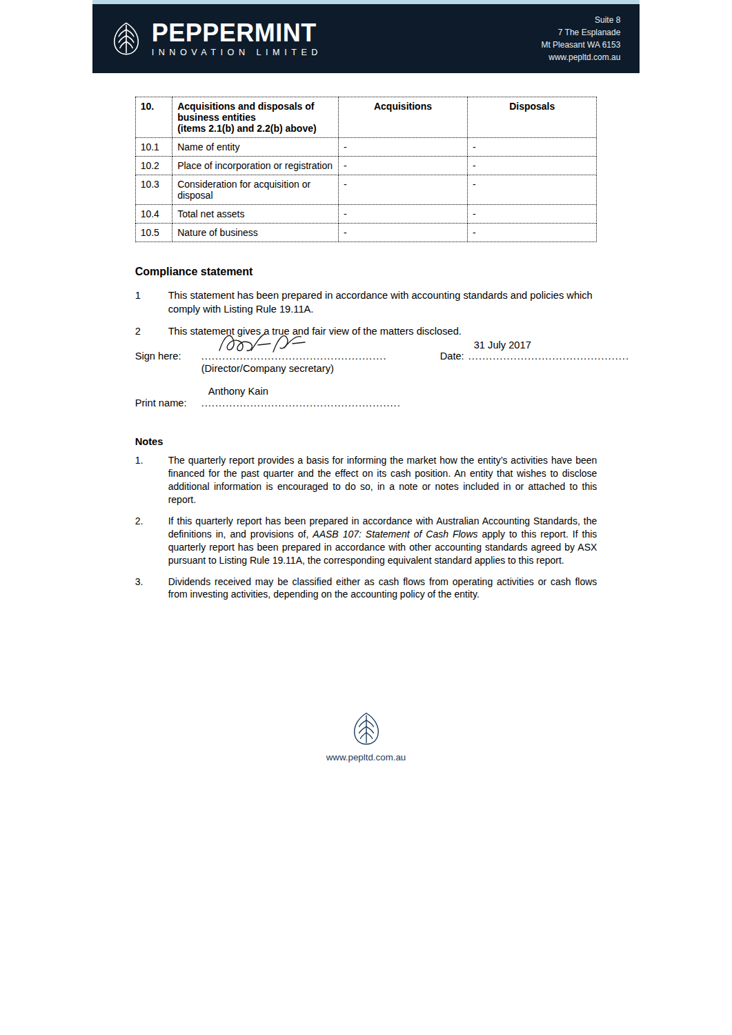PEPPERMINT
INNOVATION LIMITED
Suite 8
7 The Esplanade
Mt Pleasant WA 6153
www.pepltd.com.au
| 10. | Acquisitions and disposals of business entities (items 2.1(b) and 2.2(b) above) | Acquisitions | Disposals |
| 10.1 | Name of entity | - | - |
| 10.2 | Place of incorporation or registration | - | - |
| 10.3 | Consideration for acquisition or disposal | - | - |
| 10.4 | Total net assets | - | - |
| 10.5 | Nature of business | - | - |
Compliance statement
This statement has been prepared in accordance with accounting standards and policies which comply with Listing Rule 19.11A.
This statement gives a true and fair view of the matters disclosed.
Sign here:
.....................................................
Date:
.............................................. 31 July 2017
(Director/Company secretary)
Print name:
......................................................... Anthony Kain
Notes
The quarterly report provides a basis for informing the market how the entity’s activities have been financed for the past quarter and the effect on its cash position. An entity that wishes to disclose additional information is encouraged to do so, in a note or notes included in or attached to this report.
If this quarterly report has been prepared in accordance with Australian Accounting Standards, the definitions in, and provisions of, AASB 107: Statement of Cash Flows apply to this report. If this quarterly report has been prepared in accordance with other accounting standards agreed by ASX pursuant to Listing Rule 19.11A, the corresponding equivalent standard applies to this report.
Dividends received may be classified either as cash flows from operating activities or cash flows from investing activities, depending on the accounting policy of the entity.
www.pepltd.com.au